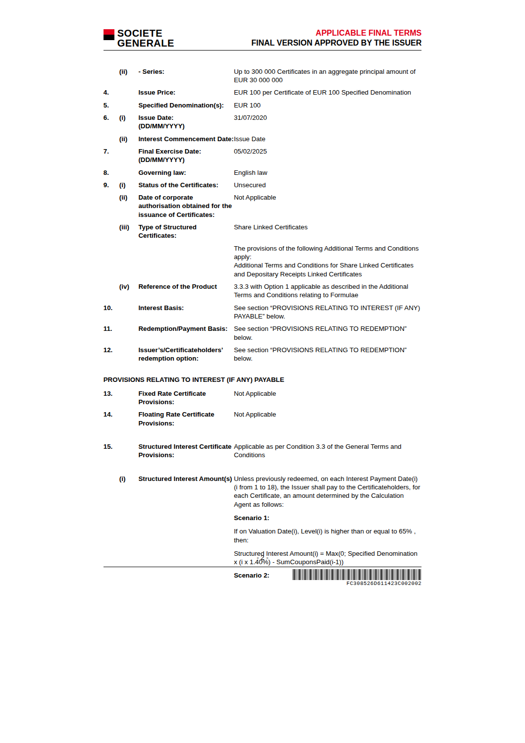SOCIETE
GENERALE
APPLICABLE FINAL TERMS
FINAL VERSION APPROVED BY THE ISSUER
| | (ii) | - Series: | Up to 300 000 Certificates in an aggregate principal amount of EUR 30 000 000 |
| 4. | | Issue Price: | EUR 100 per Certificate of EUR 100 Specified Denomination |
| 5. | | Specified Denomination(s): | EUR 100 |
| 6. | (i) | Issue Date: (DD/MM/YYYY) | 31/07/2020 |
| | (ii) | Interest Commencement Date: | Issue Date |
| 7. | | Final Exercise Date: (DD/MM/YYYY) | 05/02/2025 |
| 8. | | Governing law: | English law |
| 9. | (i) | Status of the Certificates: | Unsecured |
| | (ii) | Date of corporate authorisation obtained for the issuance of Certificates: | Not Applicable |
| | (iii) | Type of Structured Certificates: | Share Linked Certificates |
| | | | The provisions of the following Additional Terms and Conditions apply: Additional Terms and Conditions for Share Linked Certificates and Depositary Receipts Linked Certificates |
| | (iv) | Reference of the Product | 3.3.3 with Option 1 applicable as described in the Additional Terms and Conditions relating to Formulae |
| 10. | | Interest Basis: | See section “PROVISIONS RELATING TO INTEREST (IF ANY) PAYABLE” below. |
| 11. | | Redemption/Payment Basis: | See section “PROVISIONS RELATING TO REDEMPTION” below. |
| 12. | | Issuer’s/Certificateholders’ redemption option: | See section “PROVISIONS RELATING TO REDEMPTION” below. |
PROVISIONS RELATING TO INTEREST (IF ANY) PAYABLE
| 13. | | Fixed Rate Certificate Provisions: | Not Applicable |
| 14. | | Floating Rate Certificate Provisions: | Not Applicable |
| 15. | | Structured Interest Certificate Provisions: | Applicable as per Condition 3.3 of the General Terms and Conditions |
| | (i) | Structured Interest Amount(s) | Unless previously redeemed, on each Interest Payment Date(i) (i from 1 to 18), the Issuer shall pay to the Certificateholders, for each Certificate, an amount determined by the Calculation Agent as follows: Scenario 1: If on Valuation Date(i), Level(i) is higher than or equal to 65% , then: Structured Interest Amount(i) = Max(0; Specified Denomination x (i x 1.40%) - SumCouponsPaid(i-1)) Scenario 2: |
- 2 -
FC308526D611423C002002